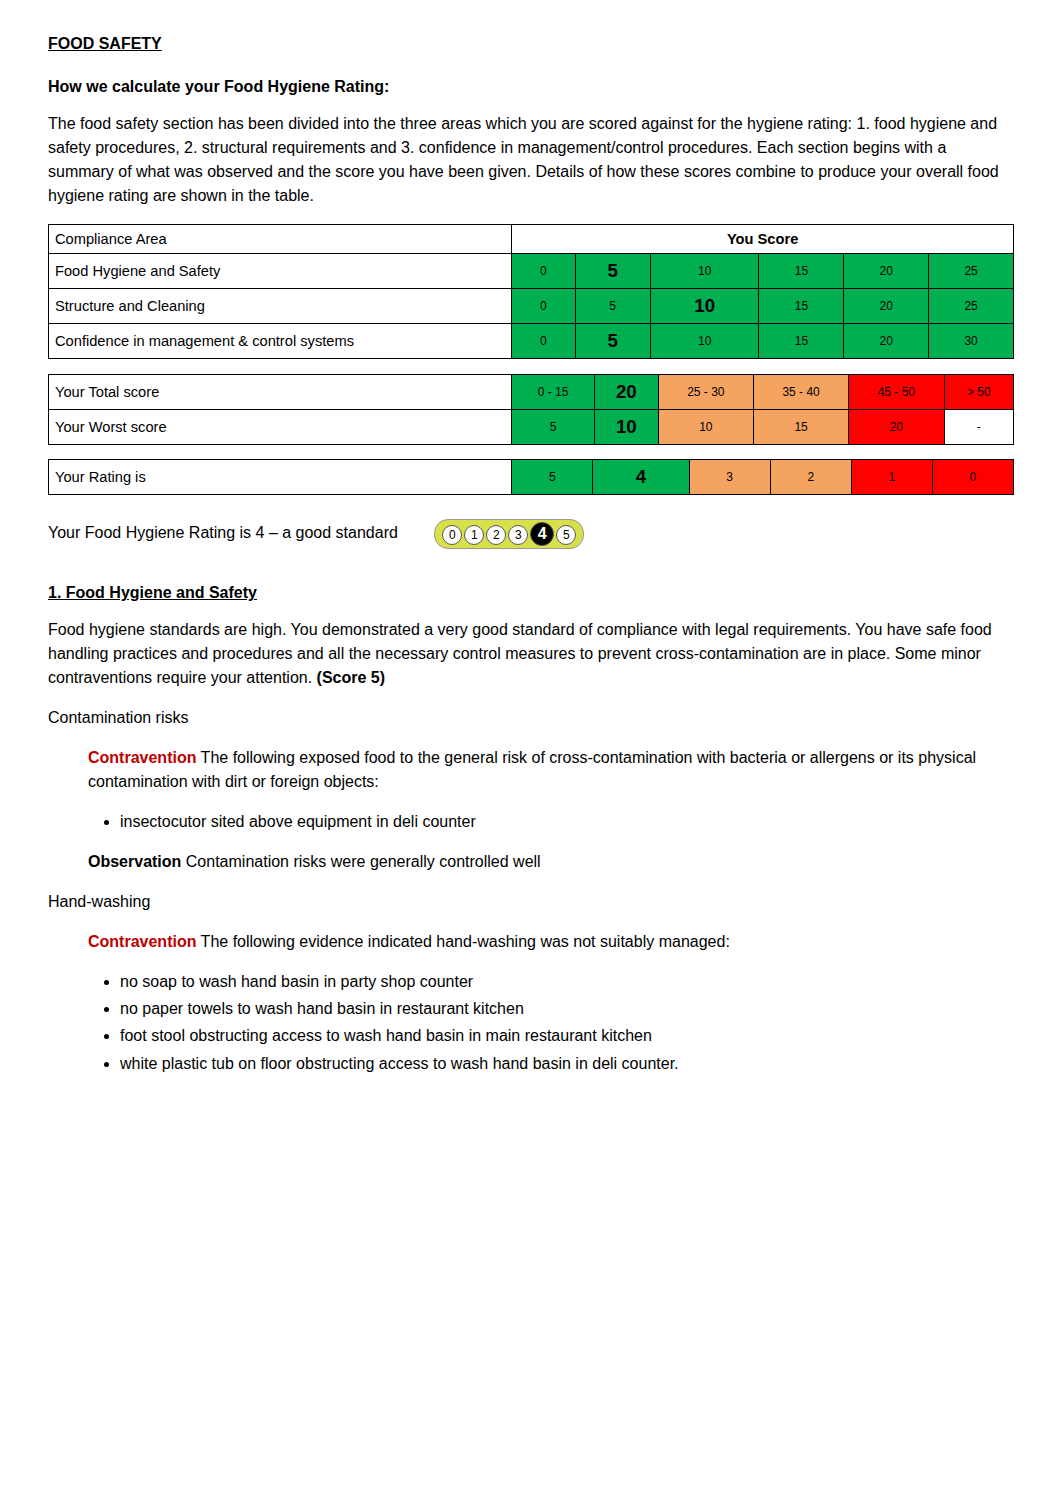FOOD SAFETY
How we calculate your Food Hygiene Rating:
The food safety section has been divided into the three areas which you are scored against for the hygiene rating: 1. food hygiene and safety procedures, 2. structural requirements and 3. confidence in management/control procedures. Each section begins with a summary of what was observed and the score you have been given. Details of how these scores combine to produce your overall food hygiene rating are shown in the table.
| Compliance Area | You Score |
| --- | --- |
| Food Hygiene and Safety | 0 | 5 | 10 | 15 | 20 | 25 |
| Structure and Cleaning | 0 | 5 | 10 | 15 | 20 | 25 |
| Confidence in management & control systems | 0 | 5 | 10 | 15 | 20 | 30 |
| Your Total score | 0 - 15 | 20 | 25 - 30 | 35 - 40 | 45 - 50 | > 50 |
| Your Worst score | 5 | 10 | 10 | 15 | 20 | - |
| Your Rating is | 5 | 4 | 3 | 2 | 1 | 0 |
Your Food Hygiene Rating is 4 – a good standard 012345
1. Food Hygiene and Safety
Food hygiene standards are high. You demonstrated a very good standard of compliance with legal requirements. You have safe food handling practices and procedures and all the necessary control measures to prevent cross-contamination are in place. Some minor contraventions require your attention. (Score 5)
Contamination risks
Contravention The following exposed food to the general risk of cross-contamination with bacteria or allergens or its physical contamination with dirt or foreign objects:
insectocutor sited above equipment in deli counter
Observation Contamination risks were generally controlled well
Hand-washing
Contravention The following evidence indicated hand-washing was not suitably managed:
no soap to wash hand basin in party shop counter
no paper towels to wash hand basin in restaurant kitchen
foot stool obstructing access to wash hand basin in main restaurant kitchen
white plastic tub on floor obstructing access to wash hand basin in deli counter.